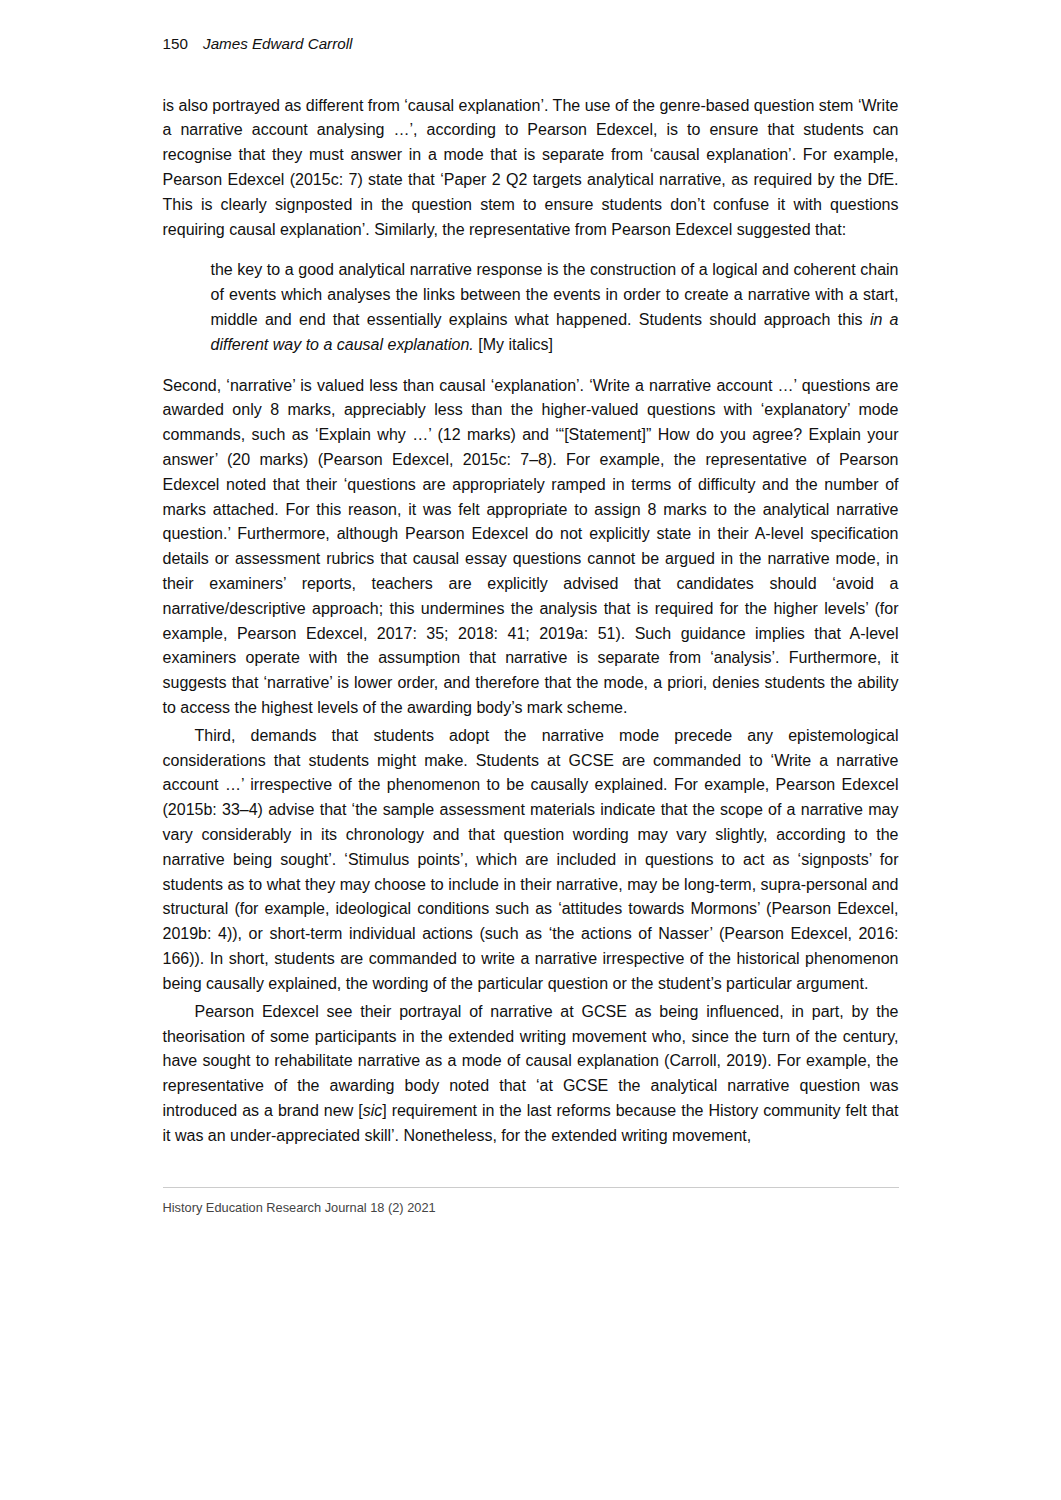150 James Edward Carroll
is also portrayed as different from ‘causal explanation’. The use of the genre-based question stem ‘Write a narrative account analysing …’, according to Pearson Edexcel, is to ensure that students can recognise that they must answer in a mode that is separate from ‘causal explanation’. For example, Pearson Edexcel (2015c: 7) state that ‘Paper 2 Q2 targets analytical narrative, as required by the DfE. This is clearly signposted in the question stem to ensure students don’t confuse it with questions requiring causal explanation’. Similarly, the representative from Pearson Edexcel suggested that:
the key to a good analytical narrative response is the construction of a logical and coherent chain of events which analyses the links between the events in order to create a narrative with a start, middle and end that essentially explains what happened. Students should approach this in a different way to a causal explanation. [My italics]
Second, ‘narrative’ is valued less than causal ‘explanation’. ‘Write a narrative account …’ questions are awarded only 8 marks, appreciably less than the higher-valued questions with ‘explanatory’ mode commands, such as ‘Explain why …’ (12 marks) and ‘“[Statement]” How do you agree? Explain your answer’ (20 marks) (Pearson Edexcel, 2015c: 7–8). For example, the representative of Pearson Edexcel noted that their ‘questions are appropriately ramped in terms of difficulty and the number of marks attached. For this reason, it was felt appropriate to assign 8 marks to the analytical narrative question.’ Furthermore, although Pearson Edexcel do not explicitly state in their A-level specification details or assessment rubrics that causal essay questions cannot be argued in the narrative mode, in their examiners’ reports, teachers are explicitly advised that candidates should ‘avoid a narrative/descriptive approach; this undermines the analysis that is required for the higher levels’ (for example, Pearson Edexcel, 2017: 35; 2018: 41; 2019a: 51). Such guidance implies that A-level examiners operate with the assumption that narrative is separate from ‘analysis’. Furthermore, it suggests that ‘narrative’ is lower order, and therefore that the mode, a priori, denies students the ability to access the highest levels of the awarding body’s mark scheme.
Third, demands that students adopt the narrative mode precede any epistemological considerations that students might make. Students at GCSE are commanded to ‘Write a narrative account …’ irrespective of the phenomenon to be causally explained. For example, Pearson Edexcel (2015b: 33–4) advise that ‘the sample assessment materials indicate that the scope of a narrative may vary considerably in its chronology and that question wording may vary slightly, according to the narrative being sought’. ‘Stimulus points’, which are included in questions to act as ‘signposts’ for students as to what they may choose to include in their narrative, may be long-term, supra-personal and structural (for example, ideological conditions such as ‘attitudes towards Mormons’ (Pearson Edexcel, 2019b: 4)), or short-term individual actions (such as ‘the actions of Nasser’ (Pearson Edexcel, 2016: 166)). In short, students are commanded to write a narrative irrespective of the historical phenomenon being causally explained, the wording of the particular question or the student’s particular argument.
Pearson Edexcel see their portrayal of narrative at GCSE as being influenced, in part, by the theorisation of some participants in the extended writing movement who, since the turn of the century, have sought to rehabilitate narrative as a mode of causal explanation (Carroll, 2019). For example, the representative of the awarding body noted that ‘at GCSE the analytical narrative question was introduced as a brand new [sic] requirement in the last reforms because the History community felt that it was an under-appreciated skill’. Nonetheless, for the extended writing movement,
History Education Research Journal 18 (2) 2021